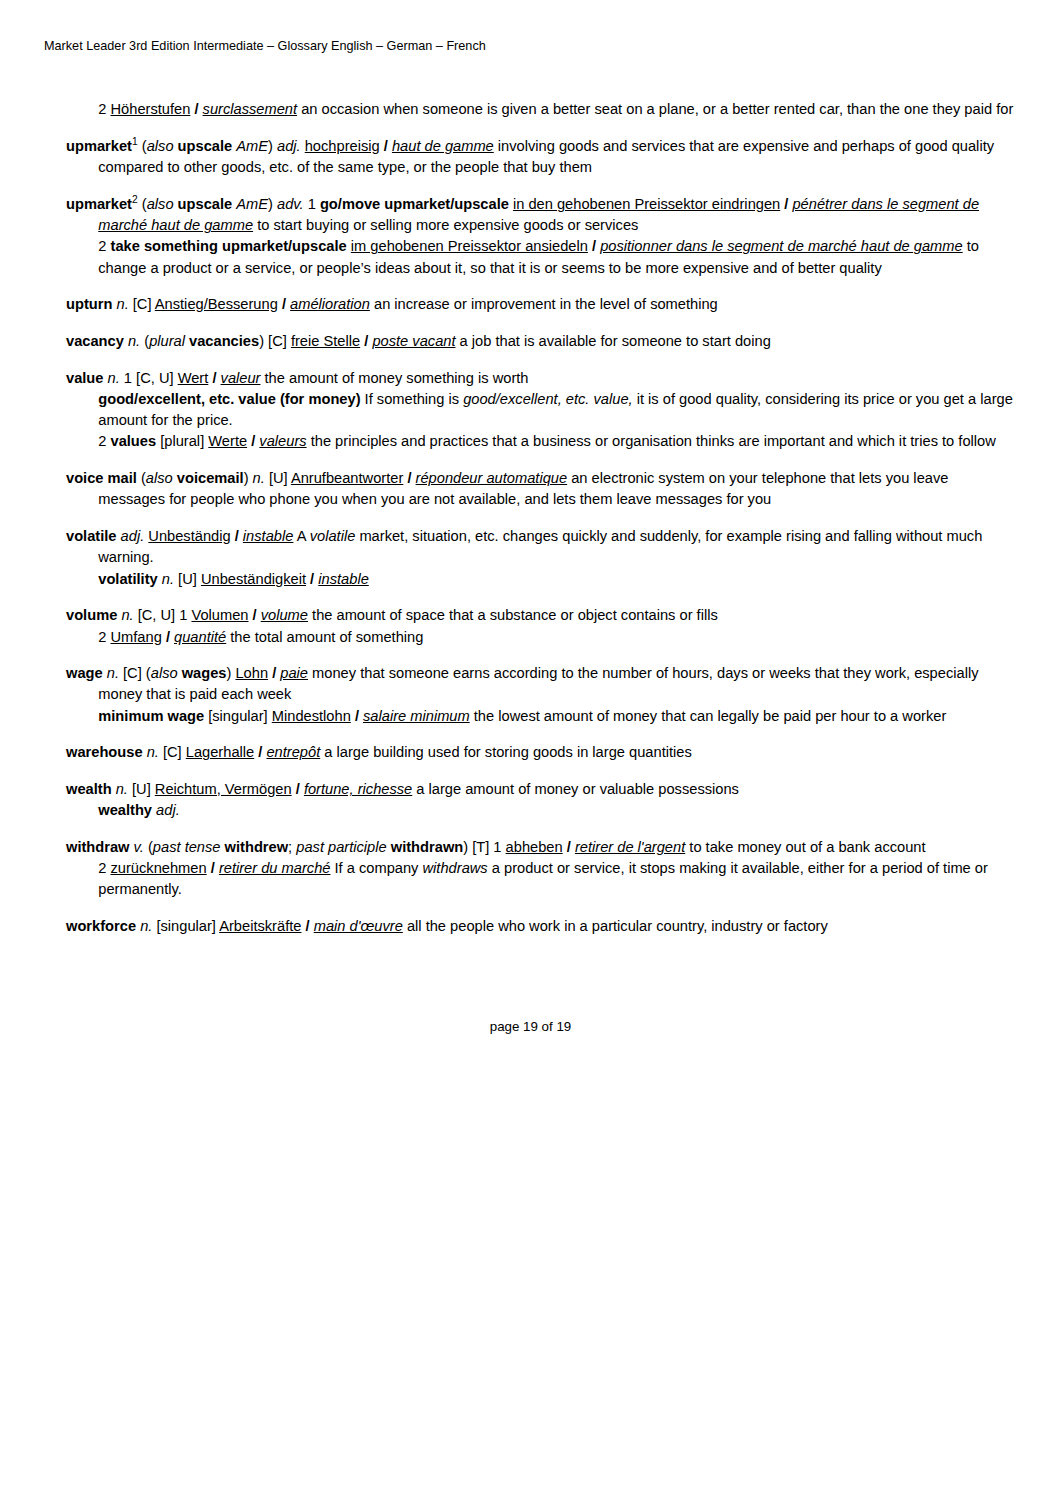Market Leader 3rd Edition Intermediate – Glossary English – German – French
2 Höherstufen / surclassement an occasion when someone is given a better seat on a plane, or a better rented car, than the one they paid for
upmarket1 (also upscale AmE) adj. hochpreisig / haut de gamme involving goods and services that are expensive and perhaps of good quality compared to other goods, etc. of the same type, or the people that buy them
upmarket2 (also upscale AmE) adv. 1 go/move upmarket/upscale in den gehobenen Preissektor eindringen / pénétrer dans le segment de marché haut de gamme to start buying or selling more expensive goods or services
2 take something upmarket/upscale im gehobenen Preissektor ansiedeln / positionner dans le segment de marché haut de gamme to change a product or a service, or people’s ideas about it, so that it is or seems to be more expensive and of better quality
upturn n. [C] Anstieg/Besserung / amélioration an increase or improvement in the level of something
vacancy n. (plural vacancies) [C] freie Stelle / poste vacant a job that is available for someone to start doing
value n. 1 [C, U] Wert / valeur the amount of money something is worth
good/excellent, etc. value (for money) If something is good/excellent, etc. value, it is of good quality, considering its price or you get a large amount for the price.
2 values [plural] Werte / valeurs the principles and practices that a business or organisation thinks are important and which it tries to follow
voice mail (also voicemail) n. [U] Anrufbeantworter / répondeur automatique an electronic system on your telephone that lets you leave messages for people who phone you when you are not available, and lets them leave messages for you
volatile adj. Unbeständig / instable A volatile market, situation, etc. changes quickly and suddenly, for example rising and falling without much warning.
volatility n. [U] Unbeständigkeit / instable
volume n. [C, U] 1 Volumen / volume the amount of space that a substance or object contains or fills
2 Umfang / quantité the total amount of something
wage n. [C] (also wages) Lohn / paie money that someone earns according to the number of hours, days or weeks that they work, especially money that is paid each week
minimum wage [singular] Mindestlohn / salaire minimum the lowest amount of money that can legally be paid per hour to a worker
warehouse n. [C] Lagerhalle / entrepôt a large building used for storing goods in large quantities
wealth n. [U] Reichtum, Vermögen / fortune, richesse a large amount of money or valuable possessions
wealthy adj.
withdraw v. (past tense withdrew; past participle withdrawn) [T] 1 abheben / retirer de l'argent to take money out of a bank account
2 zurücknehmen / retirer du marché If a company withdraws a product or service, it stops making it available, either for a period of time or permanently.
workforce n. [singular] Arbeitskräfte / main d'œuvre all the people who work in a particular country, industry or factory
page 19 of 19